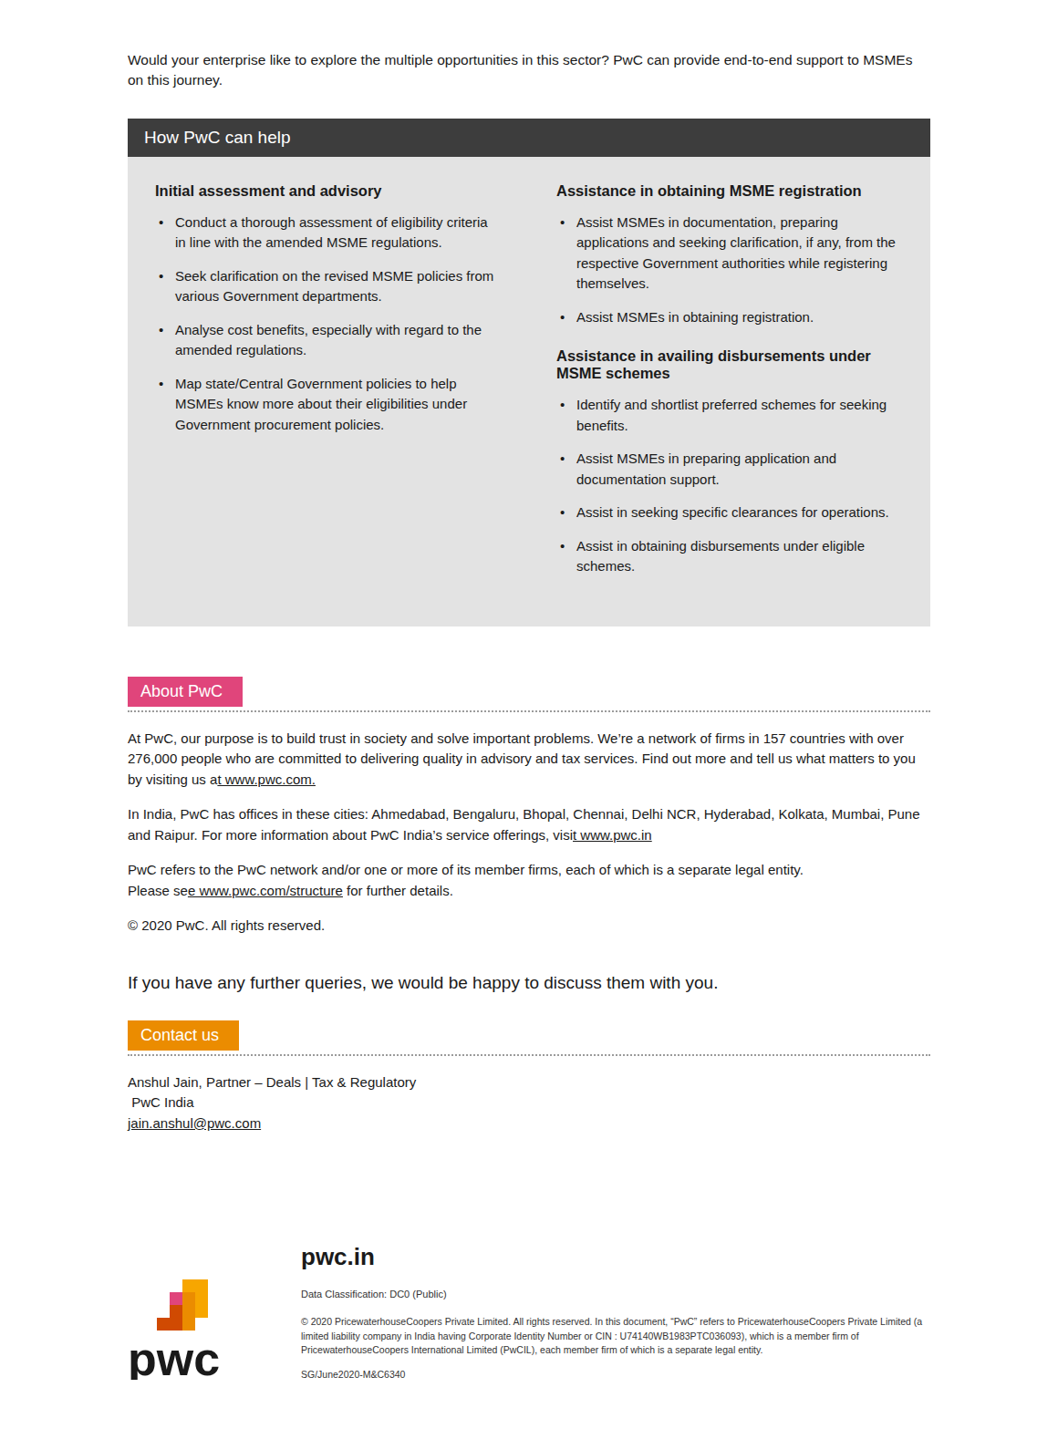Would your enterprise like to explore the multiple opportunities in this sector? PwC can provide end-to-end support to MSMEs on this journey.
How PwC can help
Initial assessment and advisory
Conduct a thorough assessment of eligibility criteria in line with the amended MSME regulations.
Seek clarification on the revised MSME policies from various Government departments.
Analyse cost benefits, especially with regard to the amended regulations.
Map state/Central Government policies to help MSMEs know more about their eligibilities under Government procurement policies.
Assistance in obtaining MSME registration
Assist MSMEs in documentation, preparing applications and seeking clarification, if any, from the respective Government authorities while registering themselves.
Assist MSMEs in obtaining registration.
Assistance in availing disbursements under MSME schemes
Identify and shortlist preferred schemes for seeking benefits.
Assist MSMEs in preparing application and documentation support.
Assist in seeking specific clearances for operations.
Assist in obtaining disbursements under eligible schemes.
About PwC
At PwC, our purpose is to build trust in society and solve important problems. We’re a network of firms in 157 countries with over 276,000 people who are committed to delivering quality in advisory and tax services. Find out more and tell us what matters to you by visiting us at www.pwc.com.
In India, PwC has offices in these cities: Ahmedabad, Bengaluru, Bhopal, Chennai, Delhi NCR, Hyderabad, Kolkata, Mumbai, Pune and Raipur. For more information about PwC India’s service offerings, visit www.pwc.in
PwC refers to the PwC network and/or one or more of its member firms, each of which is a separate legal entity.
Please see www.pwc.com/structure for further details.
© 2020 PwC. All rights reserved.
If you have any further queries, we would be happy to discuss them with you.
Contact us
Anshul Jain, Partner – Deals | Tax & Regulatory
PwC India
jain.anshul@pwc.com
pwc
pwc.in
Data Classification: DC0 (Public)
© 2020 PricewaterhouseCoopers Private Limited. All rights reserved. In this document, “PwC” refers to PricewaterhouseCoopers Private Limited (a limited liability company in India having Corporate Identity Number or CIN : U74140WB1983PTC036093), which is a member firm of PricewaterhouseCoopers International Limited (PwCIL), each member firm of which is a separate legal entity.
SG/June2020-M&C6340